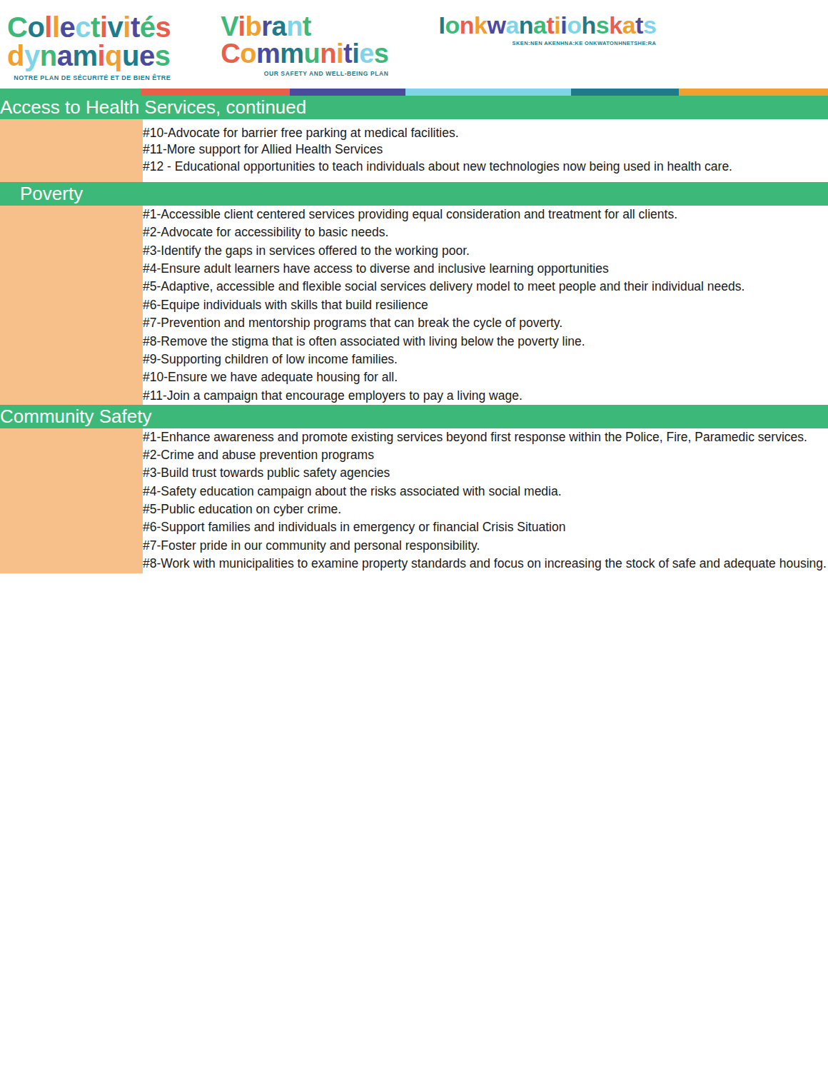Collectivités
dynamiques
NOTRE PLAN DE SÉCURITÉ ET DE BIEN ÊTRE
Vibrant
Communities
OUR SAFETY AND WELL-BEING PLAN
Ionkwanatiiohskats
SKEN:NEN AKENHNA:KE ONKWATONHNETSHE:RA
| Access to Health Services, continued |
| | #10-Advocate for barrier free parking at medical facilities. #11-More support for Allied Health Services #12 - Educational opportunities to teach individuals about new technologies now being used in health care. |
| Poverty |
| | #1-Accessible client centered services providing equal consideration and treatment for all clients. #2-Advocate for accessibility to basic needs. #3-Identify the gaps in services offered to the working poor. #4-Ensure adult learners have access to diverse and inclusive learning opportunities #5-Adaptive, accessible and flexible social services delivery model to meet people and their individual needs. #6-Equipe individuals with skills that build resilience #7-Prevention and mentorship programs that can break the cycle of poverty. #8-Remove the stigma that is often associated with living below the poverty line. #9-Supporting children of low income families. #10-Ensure we have adequate housing for all. #11-Join a campaign that encourage employers to pay a living wage. |
| Community Safety |
| | #1-Enhance awareness and promote existing services beyond first response within the Police, Fire, Paramedic services. #2-Crime and abuse prevention programs #3-Build trust towards public safety agencies #4-Safety education campaign about the risks associated with social media. #5-Public education on cyber crime. #6-Support families and individuals in emergency or financial Crisis Situation #7-Foster pride in our community and personal responsibility. #8-Work with municipalities to examine property standards and focus on increasing the stock of safe and adequate housing. |